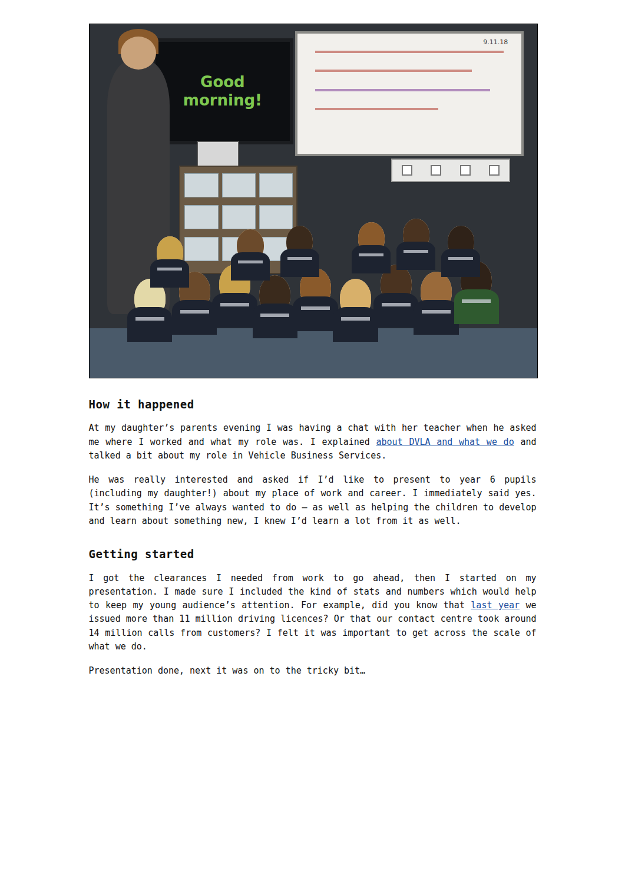9.11.18
Good
morning!
Presenting to year 6 pupils.
How it happened
At my daughter’s parents evening I was having a chat with her teacher when he asked me where I worked and what my role was. I explained about DVLA and what we do and talked a bit about my role in Vehicle Business Services.
He was really interested and asked if I’d like to present to year 6 pupils (including my daughter!) about my place of work and career. I immediately said yes. It’s something I’ve always wanted to do — as well as helping the children to develop and learn about something new, I knew I’d learn a lot from it as well.
Getting started
I got the clearances I needed from work to go ahead, then I started on my presentation. I made sure I included the kind of stats and numbers which would help to keep my young audience’s attention. For example, did you know that last year we issued more than 11 million driving licences? Or that our contact centre took around 14 million calls from customers? I felt it was important to get across the scale of what we do.
Presentation done, next it was on to the tricky bit…